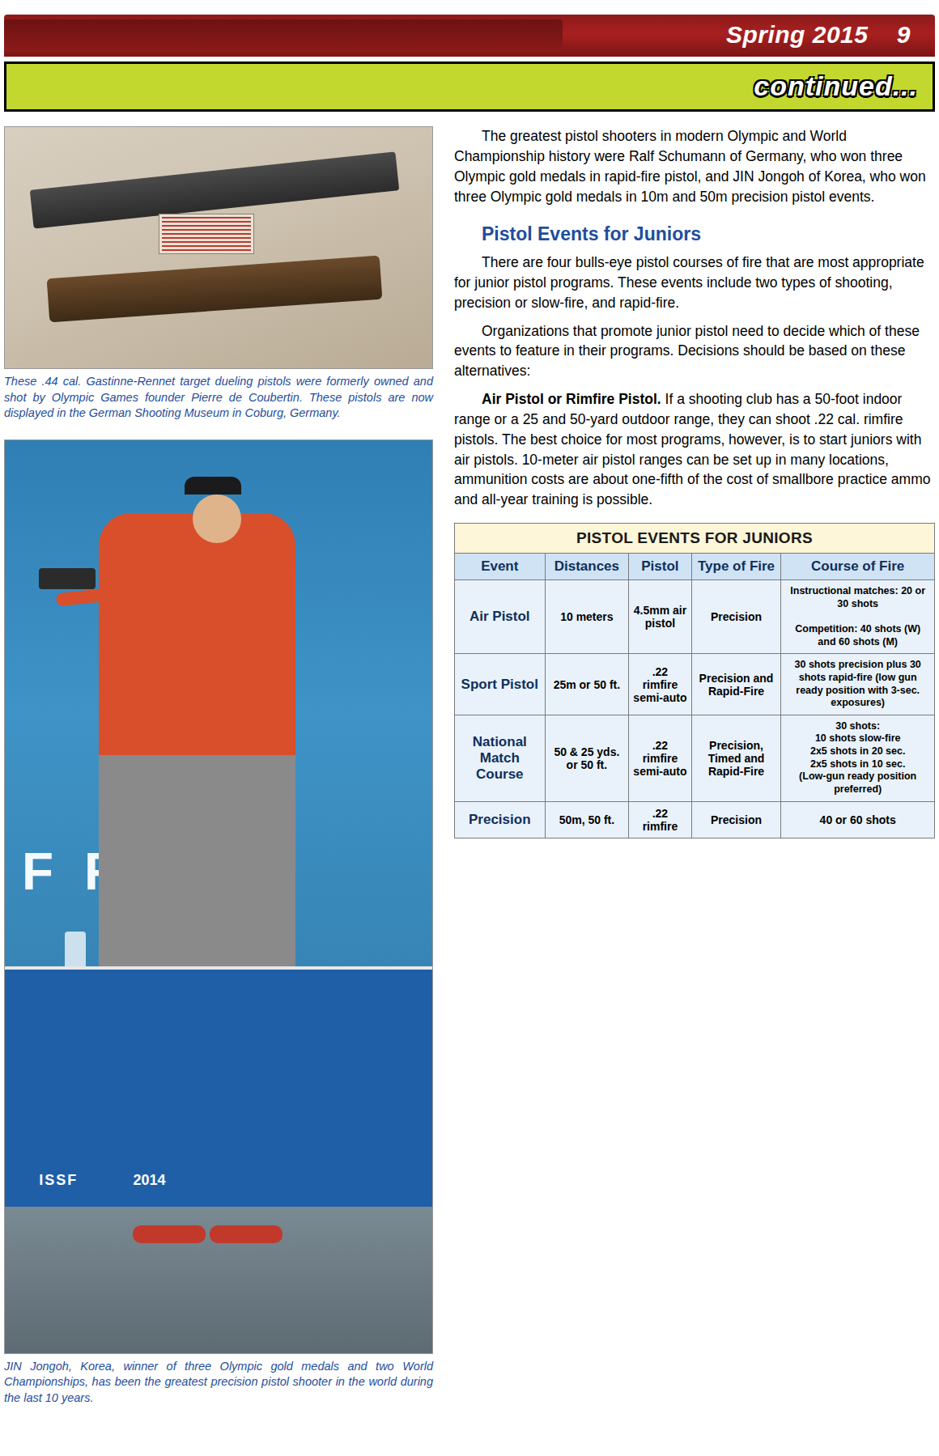Spring 2015 9
continued...
These .44 cal. Gastinne-Rennet target dueling pistols were formerly owned and shot by Olympic Games founder Pierre de Coubertin. These pistols are now displayed in the German Shooting Museum in Coburg, Germany.
F F
ISSF
2014
JIN Jongoh, Korea, winner of three Olympic gold medals and two World Championships, has been the greatest precision pistol shooter in the world during the last 10 years.
The greatest pistol shooters in modern Olympic and World Championship history were Ralf Schumann of Germany, who won three Olympic gold medals in rapid-fire pistol, and JIN Jongoh of Korea, who won three Olympic gold medals in 10m and 50m precision pistol events.
Pistol Events for Juniors
There are four bulls-eye pistol courses of fire that are most appropriate for junior pistol programs. These events include two types of shooting, precision or slow-fire, and rapid-fire.
Organizations that promote junior pistol need to decide which of these events to feature in their programs. Decisions should be based on these alternatives:
Air Pistol or Rimfire Pistol. If a shooting club has a 50-foot indoor range or a 25 and 50-yard outdoor range, they can shoot .22 cal. rimfire pistols. The best choice for most programs, however, is to start juniors with air pistols. 10-meter air pistol ranges can be set up in many locations, ammunition costs are about one-fifth of the cost of smallbore practice ammo and all-year training is possible.
PISTOL EVENTS FOR JUNIORS
| Event | Distances | Pistol | Type of Fire | Course of Fire |
| --- | --- | --- | --- | --- |
| Air Pistol | 10 meters | 4.5mm air pistol | Precision | Instructional matches: 20 or 30 shots Competition: 40 shots (W) and 60 shots (M) |
| Sport Pistol | 25m or 50 ft. | .22 rimfire semi-auto | Precision and Rapid-Fire | 30 shots precision plus 30 shots rapid-fire (low gun ready position with 3-sec. exposures) |
| National Match Course | 50 & 25 yds. or 50 ft. | .22 rimfire semi-auto | Precision, Timed and Rapid-Fire | 30 shots: 10 shots slow-fire 2x5 shots in 20 sec. 2x5 shots in 10 sec. (Low-gun ready position preferred) |
| Precision | 50m, 50 ft. | .22 rimfire | Precision | 40 or 60 shots |